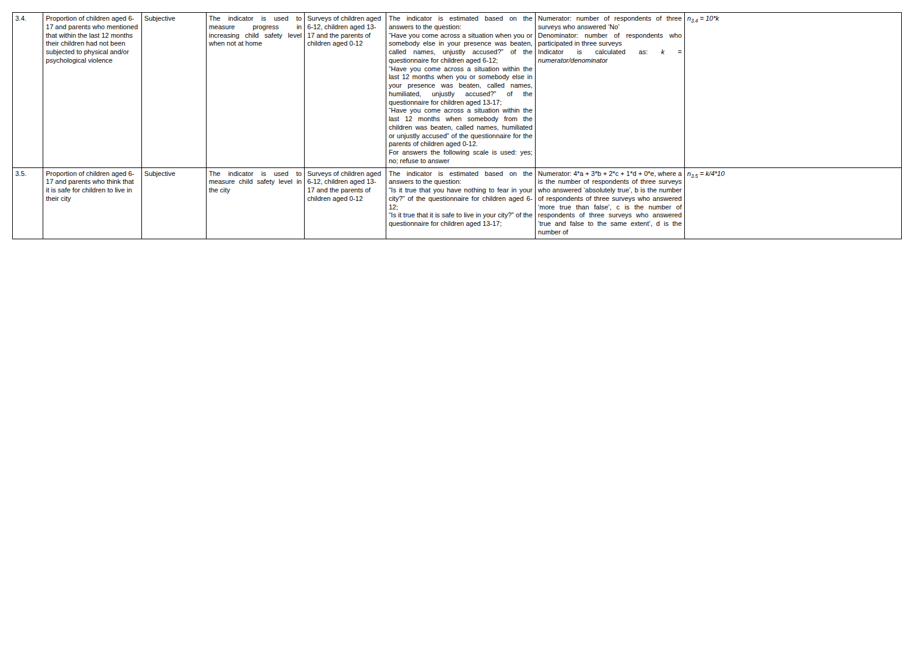| 3.4. | Proportion of children aged 6-17 and parents who mentioned that within the last 12 months their children had not been subjected to physical and/or psychological violence | Subjective | The indicator is used to measure progress in increasing child safety level when not at home | Surveys of children aged 6-12, children aged 13-17 and the parents of children aged 0-12 | The indicator is estimated based on the answers to the question: “Have you come across a situation when you or somebody else in your presence was beaten, called names, unjustly accused?” of the questionnaire for children aged 6-12; “Have you come across a situation within the last 12 months when you or somebody else in your presence was beaten, called names, humiliated, unjustly accused?” of the questionnaire for children aged 13-17; “Have you come across a situation within the last 12 months when somebody from the children was beaten, called names, humiliated or unjustly accused” of the questionnaire for the parents of children aged 0-12. For answers the following scale is used: yes; no; refuse to answer | Numerator: number of respondents of three surveys who answered ‘No’ Denominator: number of respondents who participated in three surveys Indicator is calculated as: k = numerator/denominator | n 3.4 = 10*k |
| 3.5. | Proportion of children aged 6-17 and parents who think that it is safe for children to live in their city | Subjective | The indicator is used to measure child safety level in the city | Surveys of children aged 6-12, children aged 13-17 and the parents of children aged 0-12 | The indicator is estimated based on the answers to the question: “Is it true that you have nothing to fear in your city?” of the questionnaire for children aged 6-12; “Is it true that it is safe to live in your city?” of the questionnaire for children aged 13-17; | Numerator: 4*a + 3*b + 2*c + 1*d + 0*e, where a is the number of respondents of three surveys who answered ‘absolutely true’, b is the number of respondents of three surveys who answered ‘more true than false’, c is the number of respondents of three surveys who answered ‘true and false to the same extent’, d is the number of | n 3.5 = k/4*10 |